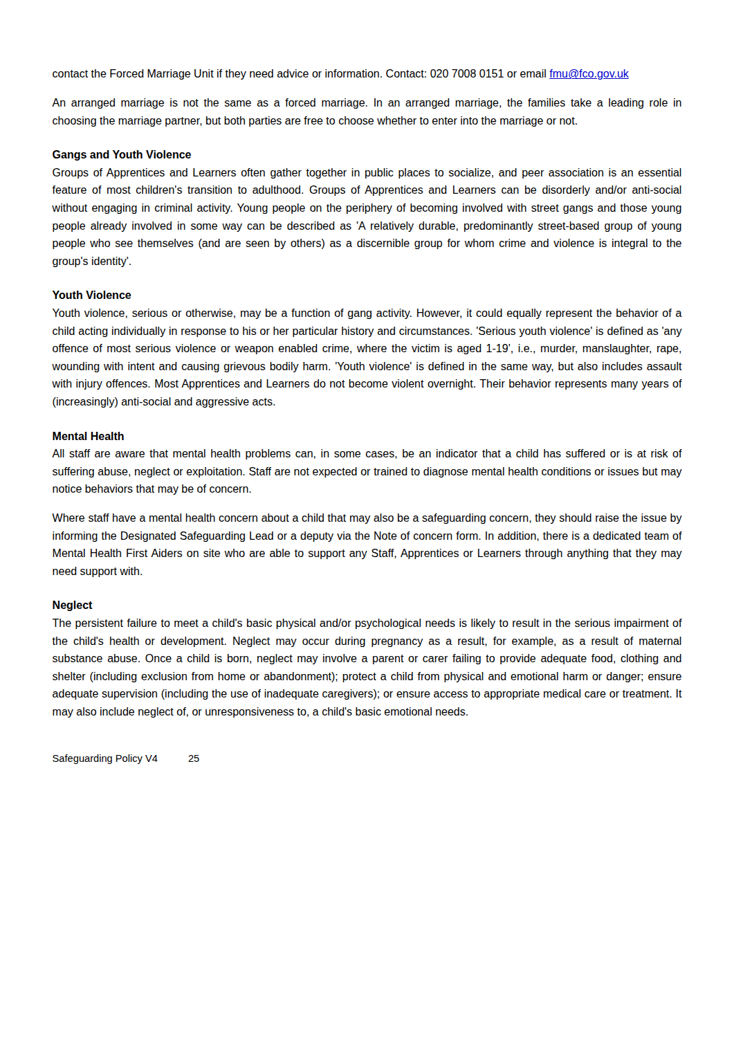contact the Forced Marriage Unit if they need advice or information. Contact: 020 7008 0151 or email fmu@fco.gov.uk
An arranged marriage is not the same as a forced marriage. In an arranged marriage, the families take a leading role in choosing the marriage partner, but both parties are free to choose whether to enter into the marriage or not.
Gangs and Youth Violence
Groups of Apprentices and Learners often gather together in public places to socialize, and peer association is an essential feature of most children's transition to adulthood. Groups of Apprentices and Learners can be disorderly and/or anti-social without engaging in criminal activity. Young people on the periphery of becoming involved with street gangs and those young people already involved in some way can be described as 'A relatively durable, predominantly street-based group of young people who see themselves (and are seen by others) as a discernible group for whom crime and violence is integral to the group's identity'.
Youth Violence
Youth violence, serious or otherwise, may be a function of gang activity. However, it could equally represent the behavior of a child acting individually in response to his or her particular history and circumstances. 'Serious youth violence' is defined as 'any offence of most serious violence or weapon enabled crime, where the victim is aged 1-19', i.e., murder, manslaughter, rape, wounding with intent and causing grievous bodily harm. 'Youth violence' is defined in the same way, but also includes assault with injury offences. Most Apprentices and Learners do not become violent overnight. Their behavior represents many years of (increasingly) anti-social and aggressive acts.
Mental Health
All staff are aware that mental health problems can, in some cases, be an indicator that a child has suffered or is at risk of suffering abuse, neglect or exploitation. Staff are not expected or trained to diagnose mental health conditions or issues but may notice behaviors that may be of concern.
Where staff have a mental health concern about a child that may also be a safeguarding concern, they should raise the issue by informing the Designated Safeguarding Lead or a deputy via the Note of concern form. In addition, there is a dedicated team of Mental Health First Aiders on site who are able to support any Staff, Apprentices or Learners through anything that they may need support with.
Neglect
The persistent failure to meet a child's basic physical and/or psychological needs is likely to result in the serious impairment of the child's health or development. Neglect may occur during pregnancy as a result, for example, as a result of maternal substance abuse. Once a child is born, neglect may involve a parent or carer failing to provide adequate food, clothing and shelter (including exclusion from home or abandonment); protect a child from physical and emotional harm or danger; ensure adequate supervision (including the use of inadequate caregivers); or ensure access to appropriate medical care or treatment. It may also include neglect of, or unresponsiveness to, a child's basic emotional needs.
Safeguarding Policy V4 25